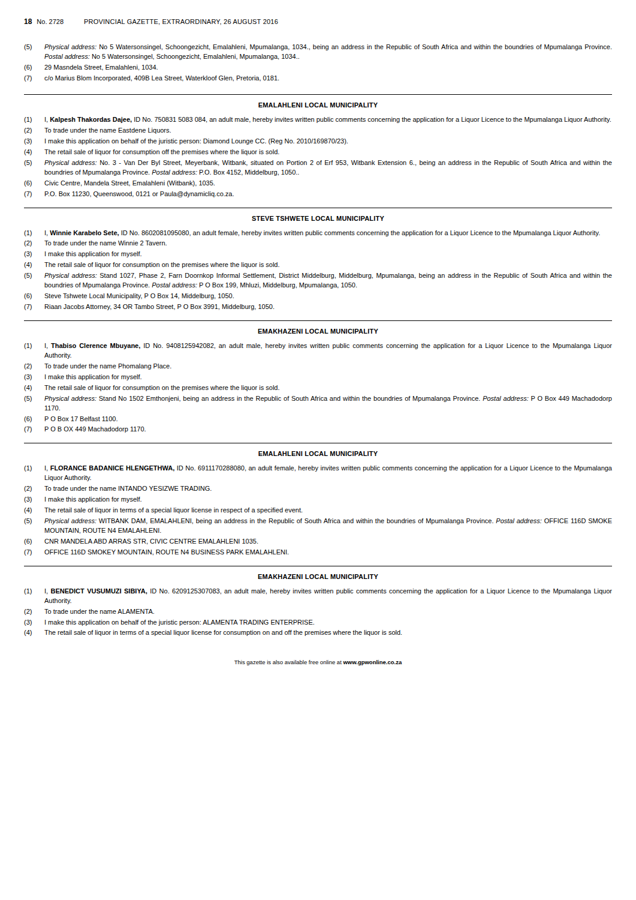18 No. 2728 PROVINCIAL GAZETTE, EXTRAORDINARY, 26 AUGUST 2016
(5) Physical address: No 5 Watersonsingel, Schoongezicht, Emalahleni, Mpumalanga, 1034., being an address in the Republic of South Africa and within the boundries of Mpumalanga Province. Postal address: No 5 Watersonsingel, Schoongezicht, Emalahleni, Mpumalanga, 1034..
(6) 29 Masndela Street, Emalahleni, 1034.
(7) c/o Marius Blom Incorporated, 409B Lea Street, Waterkloof Glen, Pretoria, 0181.
EMALAHLENI LOCAL MUNICIPALITY
(1) I, Kalpesh Thakordas Dajee, ID No. 750831 5083 084, an adult male, hereby invites written public comments concerning the application for a Liquor Licence to the Mpumalanga Liquor Authority.
(2) To trade under the name Eastdene Liquors.
(3) I make this application on behalf of the juristic person: Diamond Lounge CC. (Reg No. 2010/169870/23).
(4) The retail sale of liquor for consumption off the premises where the liquor is sold.
(5) Physical address: No. 3 - Van Der Byl Street, Meyerbank, Witbank, situated on Portion 2 of Erf 953, Witbank Extension 6., being an address in the Republic of South Africa and within the boundries of Mpumalanga Province. Postal address: P.O. Box 4152, Middelburg, 1050..
(6) Civic Centre, Mandela Street, Emalahleni (Witbank), 1035.
(7) P.O. Box 11230, Queenswood, 0121 or Paula@dynamicliq.co.za.
STEVE TSHWETE LOCAL MUNICIPALITY
(1) I, Winnie Karabelo Sete, ID No. 8602081095080, an adult female, hereby invites written public comments concerning the application for a Liquor Licence to the Mpumalanga Liquor Authority.
(2) To trade under the name Winnie 2 Tavern.
(3) I make this application for myself.
(4) The retail sale of liquor for consumption on the premises where the liquor is sold.
(5) Physical address: Stand 1027, Phase 2, Farn Doornkop Informal Settlement, District Middelburg, Middelburg, Mpumalanga, being an address in the Republic of South Africa and within the boundries of Mpumalanga Province. Postal address: P O Box 199, Mhluzi, Middelburg, Mpumalanga, 1050.
(6) Steve Tshwete Local Municipality, P O Box 14, Middelburg, 1050.
(7) Riaan Jacobs Attorney, 34 OR Tambo Street, P O Box 3991, Middelburg, 1050.
EMAKHAZENI LOCAL MUNICIPALITY
(1) I, Thabiso Clerence Mbuyane, ID No. 9408125942082, an adult male, hereby invites written public comments concerning the application for a Liquor Licence to the Mpumalanga Liquor Authority.
(2) To trade under the name Phomalang Place.
(3) I make this application for myself.
(4) The retail sale of liquor for consumption on the premises where the liquor is sold.
(5) Physical address: Stand No 1502 Emthonjeni, being an address in the Republic of South Africa and within the boundries of Mpumalanga Province. Postal address: P O Box 449 Machadodorp 1170.
(6) P O Box 17 Belfast 1100.
(7) P O B OX 449 Machadodorp 1170.
EMALAHLENI LOCAL MUNICIPALITY
(1) I, FLORANCE BADANICE HLENGETHWA, ID No. 6911170288080, an adult female, hereby invites written public comments concerning the application for a Liquor Licence to the Mpumalanga Liquor Authority.
(2) To trade under the name INTANDO YESIZWE TRADING.
(3) I make this application for myself.
(4) The retail sale of liquor in terms of a special liquor license in respect of a specified event.
(5) Physical address: WITBANK DAM, EMALAHLENI, being an address in the Republic of South Africa and within the boundries of Mpumalanga Province. Postal address: OFFICE 116D SMOKE MOUNTAIN, ROUTE N4 EMALAHLENI.
(6) CNR MANDELA ABD ARRAS STR, CIVIC CENTRE EMALAHLENI 1035.
(7) OFFICE 116D SMOKEY MOUNTAIN, ROUTE N4 BUSINESS PARK EMALAHLENI.
EMAKHAZENI LOCAL MUNICIPALITY
(1) I, BENEDICT VUSUMUZI SIBIYA, ID No. 6209125307083, an adult male, hereby invites written public comments concerning the application for a Liquor Licence to the Mpumalanga Liquor Authority.
(2) To trade under the name ALAMENTA.
(3) I make this application on behalf of the juristic person: ALAMENTA TRADING ENTERPRISE.
(4) The retail sale of liquor in terms of a special liquor license for consumption on and off the premises where the liquor is sold.
This gazette is also available free online at www.gpwonline.co.za